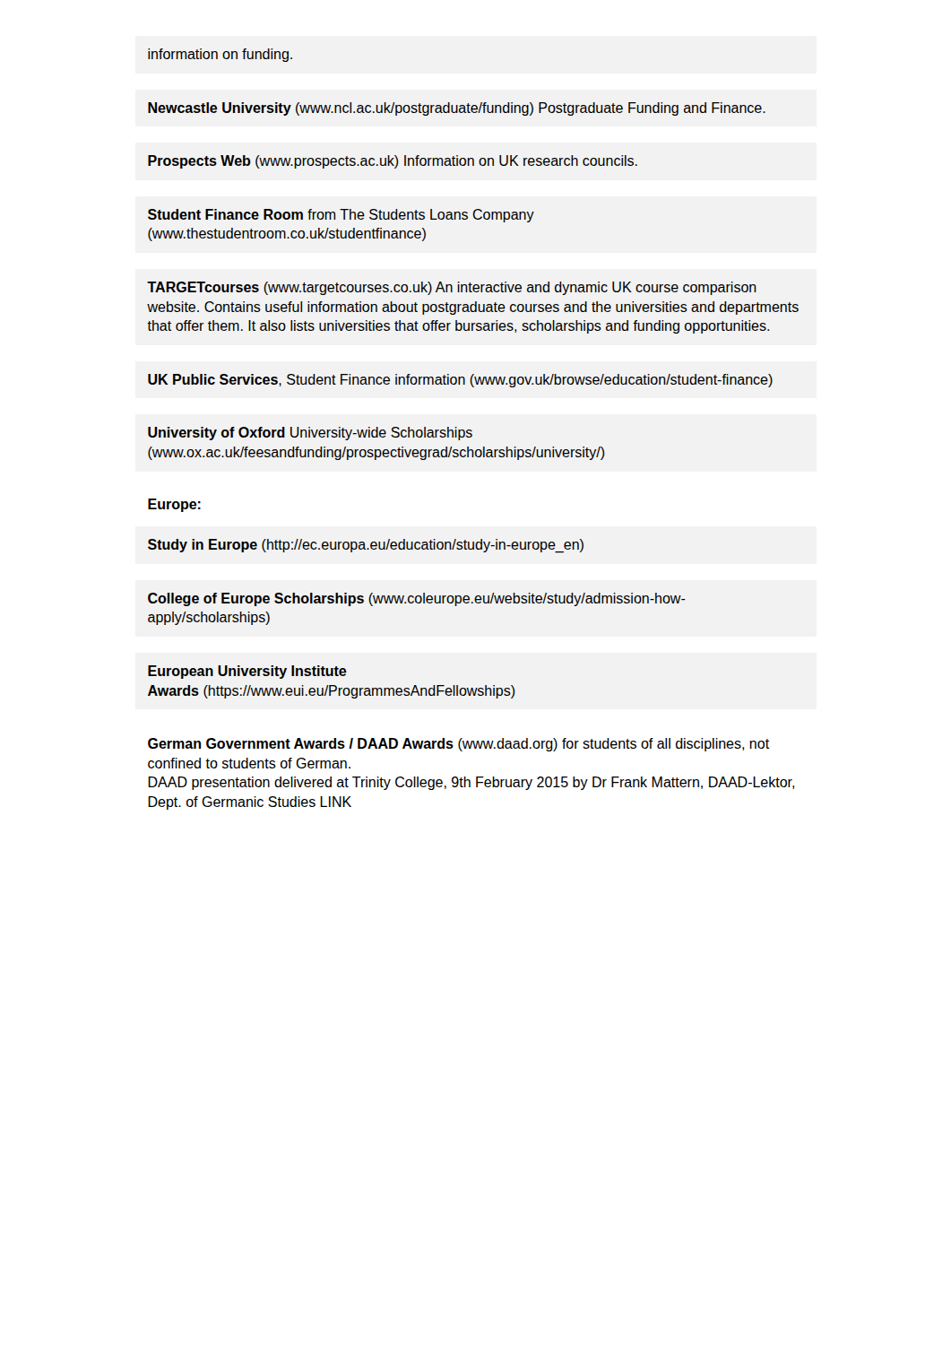information on funding.
Newcastle University (www.ncl.ac.uk/postgraduate/funding) Postgraduate Funding and Finance.
Prospects Web (www.prospects.ac.uk) Information on UK research councils.
Student Finance Room from The Students Loans Company (www.thestudentroom.co.uk/studentfinance)
TARGETcourses (www.targetcourses.co.uk) An interactive and dynamic UK course comparison website. Contains useful information about postgraduate courses and the universities and departments that offer them. It also lists universities that offer bursaries, scholarships and funding opportunities.
UK Public Services, Student Finance information (www.gov.uk/browse/education/student-finance)
University of Oxford University-wide Scholarships (www.ox.ac.uk/feesandfunding/prospectivegrad/scholarships/university/)
Europe:
Study in Europe (http://ec.europa.eu/education/study-in-europe_en)
College of Europe Scholarships (www.coleurope.eu/website/study/admission-how-apply/scholarships)
European University Institute
Awards (https://www.eui.eu/ProgrammesAndFellowships)
German Government Awards / DAAD Awards (www.daad.org) for students of all disciplines, not confined to students of German.
DAAD presentation delivered at Trinity College, 9th February 2015 by Dr Frank Mattern, DAAD-Lektor, Dept. of Germanic Studies LINK